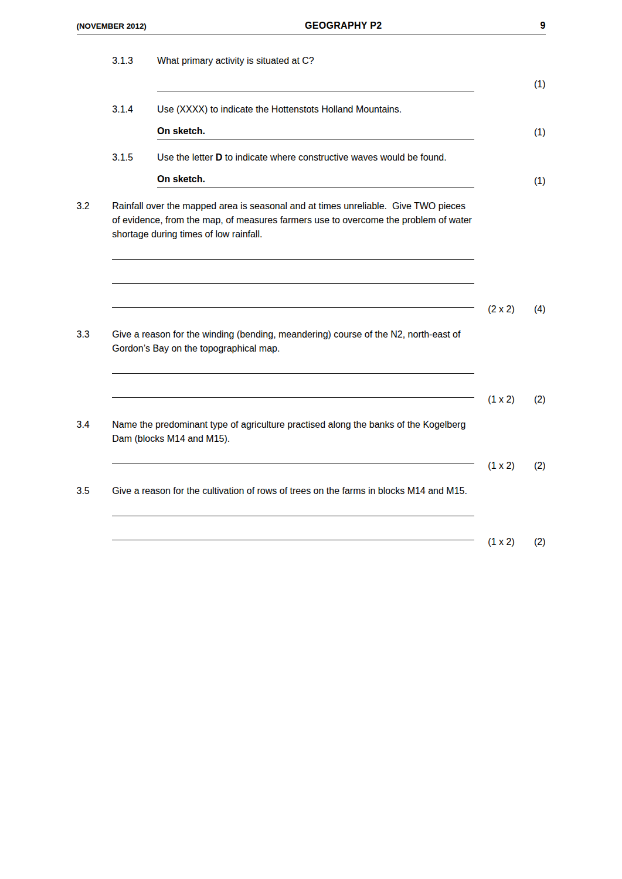(NOVEMBER 2012) GEOGRAPHY P2 9
3.1.3
What primary activity is situated at C?
(1)
3.1.4
Use (XXXX) to indicate the Hottenstots Holland Mountains.
On sketch.
(1)
3.1.5
Use the letter D to indicate where constructive waves would be found.
On sketch.
(1)
3.2
Rainfall over the mapped area is seasonal and at times unreliable. Give TWO pieces of evidence, from the map, of measures farmers use to overcome the problem of water shortage during times of low rainfall.
(2 x 2)
(4)
3.3
Give a reason for the winding (bending, meandering) course of the N2, north-east of Gordon’s Bay on the topographical map.
(1 x 2)
(2)
3.4
Name the predominant type of agriculture practised along the banks of the Kogelberg Dam (blocks M14 and M15).
(1 x 2)
(2)
3.5
Give a reason for the cultivation of rows of trees on the farms in blocks M14 and M15.
(1 x 2)
(2)